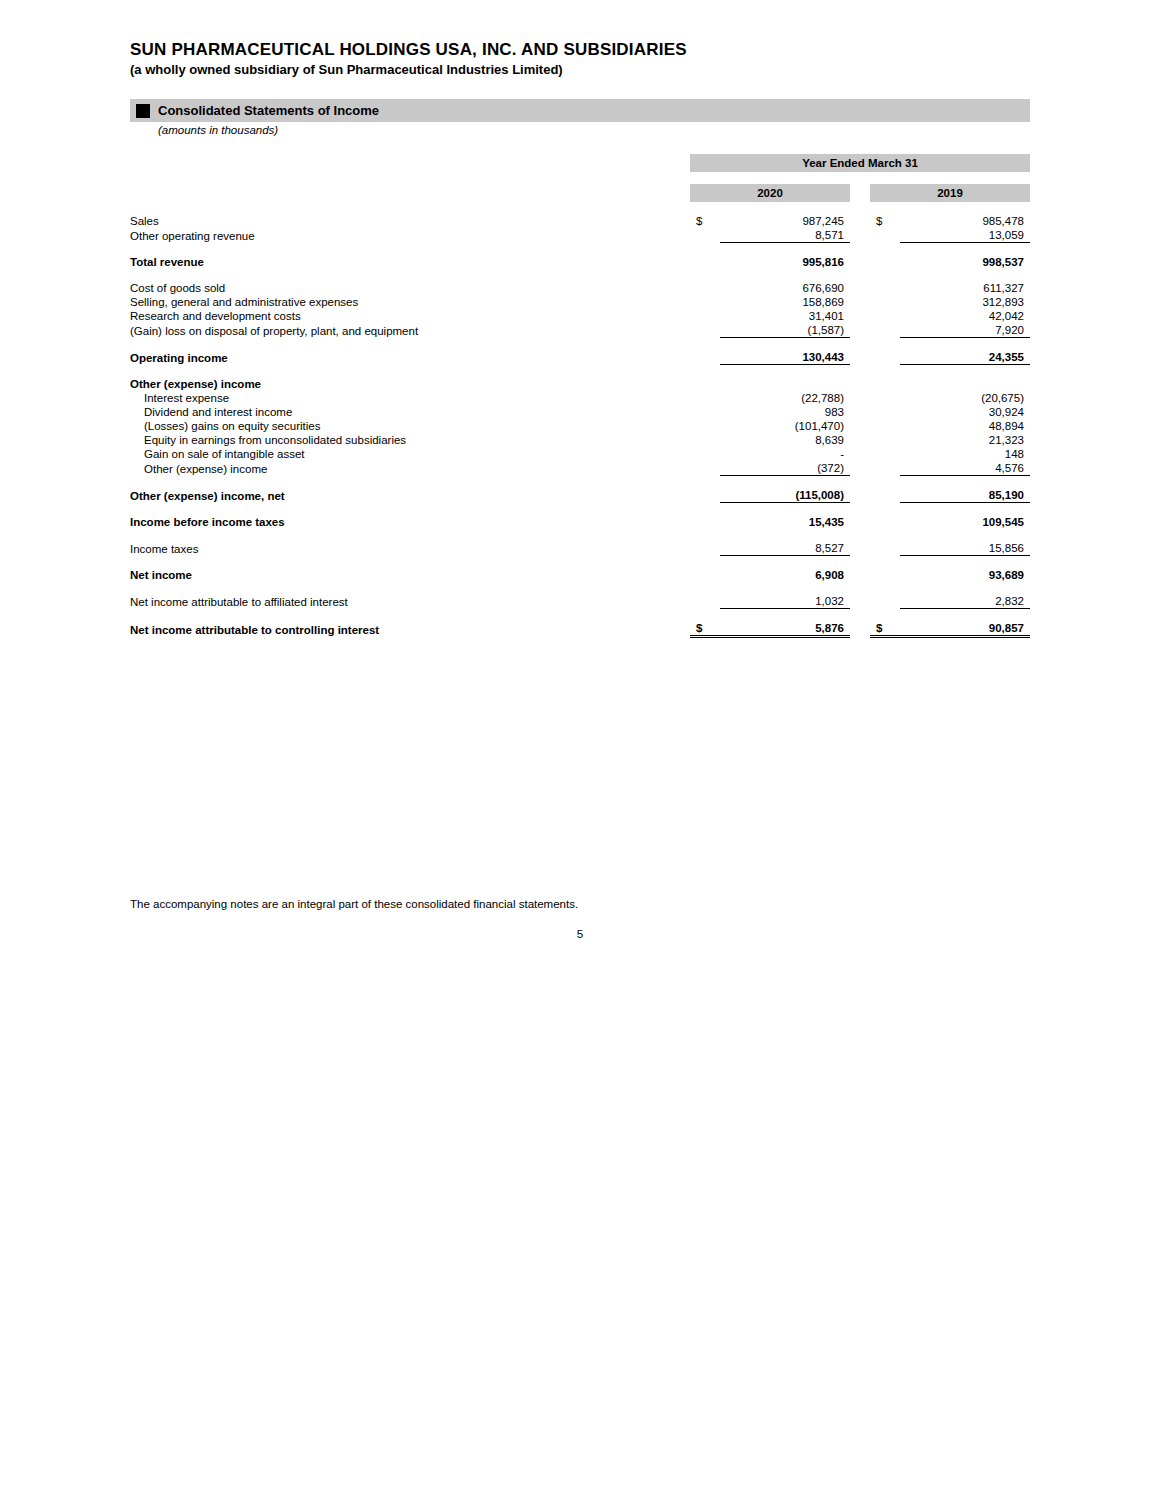SUN PHARMACEUTICAL HOLDINGS USA, INC. AND SUBSIDIARIES
(a wholly owned subsidiary of Sun Pharmaceutical Industries Limited)
Consolidated Statements of Income
(amounts in thousands)
| | Year Ended March 31 |
| | 2020 | | 2019 |
| Sales | $ | 987,245 | | $ | 985,478 |
| Other operating revenue | | 8,571 | | | 13,059 |
| Total revenue | | 995,816 | | | 998,537 |
| Cost of goods sold | | 676,690 | | | 611,327 |
| Selling, general and administrative expenses | | 158,869 | | | 312,893 |
| Research and development costs | | 31,401 | | | 42,042 |
| (Gain) loss on disposal of property, plant, and equipment | | (1,587) | | | 7,920 |
| Operating income | | 130,443 | | | 24,355 |
| Other (expense) income | | | | | |
| Interest expense | | (22,788) | | | (20,675) |
| Dividend and interest income | | 983 | | | 30,924 |
| (Losses) gains on equity securities | | (101,470) | | | 48,894 |
| Equity in earnings from unconsolidated subsidiaries | | 8,639 | | | 21,323 |
| Gain on sale of intangible asset | | - | | | 148 |
| Other (expense) income | | (372) | | | 4,576 |
| Other (expense) income, net | | (115,008) | | | 85,190 |
| Income before income taxes | | 15,435 | | | 109,545 |
| Income taxes | | 8,527 | | | 15,856 |
| Net income | | 6,908 | | | 93,689 |
| Net income attributable to affiliated interest | | 1,032 | | | 2,832 |
| Net income attributable to controlling interest | $ | 5,876 | | $ | 90,857 |
The accompanying notes are an integral part of these consolidated financial statements.
5